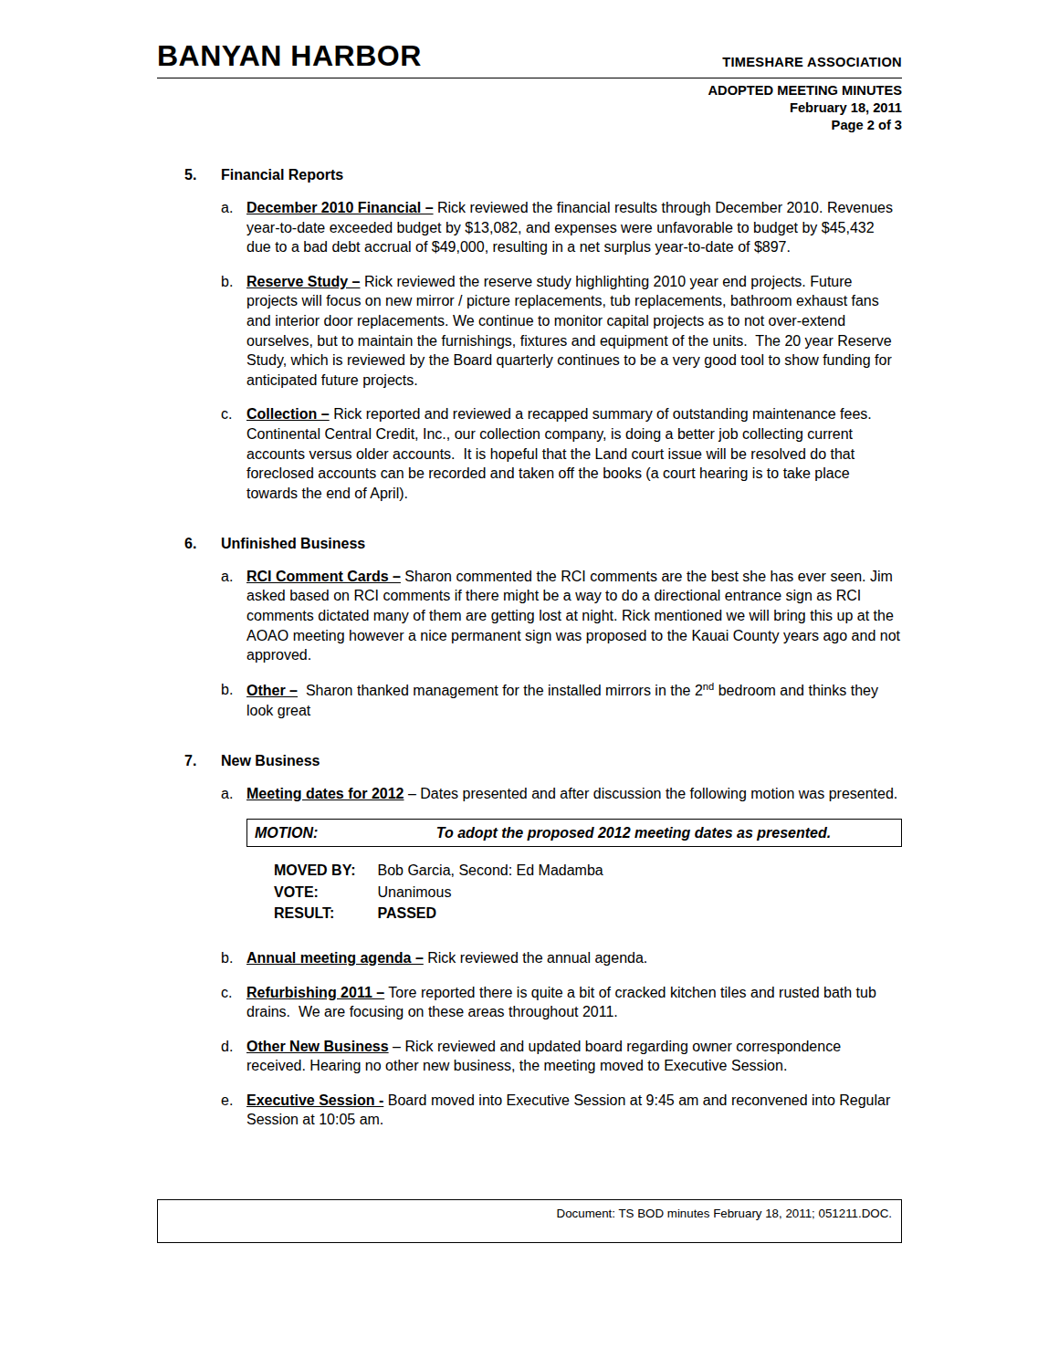BANYAN HARBOR
TIMESHARE ASSOCIATION
ADOPTED MEETING MINUTES
February 18, 2011
Page 2 of 3
5.
Financial Reports
a.
December 2010 Financial – Rick reviewed the financial results through December 2010. Revenues year-to-date exceeded budget by $13,082, and expenses were unfavorable to budget by $45,432 due to a bad debt accrual of $49,000, resulting in a net surplus year-to-date of $897.
b.
Reserve Study – Rick reviewed the reserve study highlighting 2010 year end projects. Future projects will focus on new mirror / picture replacements, tub replacements, bathroom exhaust fans and interior door replacements. We continue to monitor capital projects as to not over-extend ourselves, but to maintain the furnishings, fixtures and equipment of the units. The 20 year Reserve Study, which is reviewed by the Board quarterly continues to be a very good tool to show funding for anticipated future projects.
c.
Collection – Rick reported and reviewed a recapped summary of outstanding maintenance fees. Continental Central Credit, Inc., our collection company, is doing a better job collecting current accounts versus older accounts. It is hopeful that the Land court issue will be resolved do that foreclosed accounts can be recorded and taken off the books (a court hearing is to take place towards the end of April).
6.
Unfinished Business
a.
RCI Comment Cards – Sharon commented the RCI comments are the best she has ever seen. Jim asked based on RCI comments if there might be a way to do a directional entrance sign as RCI comments dictated many of them are getting lost at night. Rick mentioned we will bring this up at the AOAO meeting however a nice permanent sign was proposed to the Kauai County years ago and not approved.
b.
Other – Sharon thanked management for the installed mirrors in the 2nd bedroom and thinks they look great
7.
New Business
a.
Meeting dates for 2012 – Dates presented and after discussion the following motion was presented.
MOTION:
To adopt the proposed 2012 meeting dates as presented.
| MOVED BY: | Bob Garcia, Second: Ed Madamba |
| VOTE: | Unanimous |
| RESULT: | PASSED |
b.
Annual meeting agenda – Rick reviewed the annual agenda.
c.
Refurbishing 2011 – Tore reported there is quite a bit of cracked kitchen tiles and rusted bath tub drains. We are focusing on these areas throughout 2011.
d.
Other New Business – Rick reviewed and updated board regarding owner correspondence received. Hearing no other new business, the meeting moved to Executive Session.
e.
Executive Session - Board moved into Executive Session at 9:45 am and reconvened into Regular Session at 10:05 am.
Document: TS BOD minutes February 18, 2011; 051211.DOC.